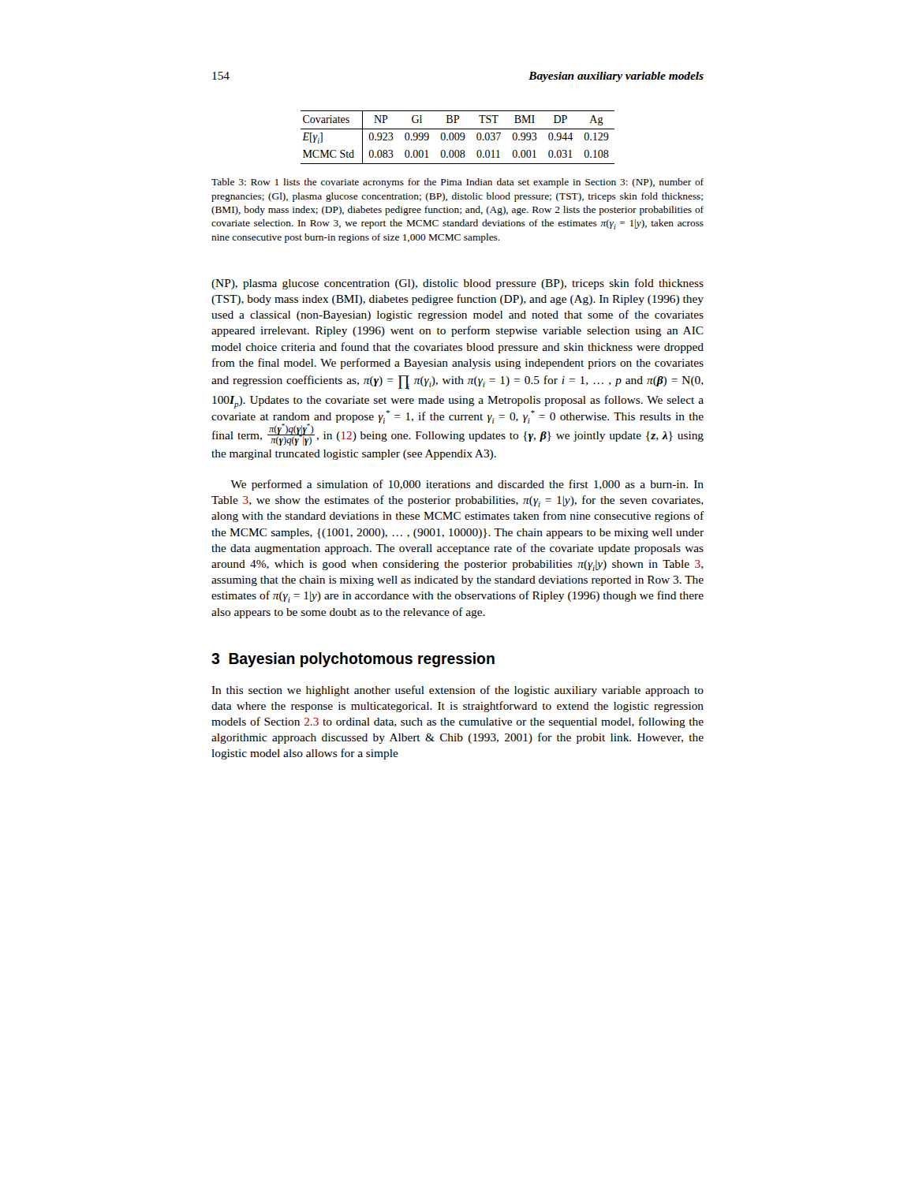154 Bayesian auxiliary variable models
| Covariates | NP | Gl | BP | TST | BMI | DP | Ag |
| E [ γ i ] | 0.923 | 0.999 | 0.009 | 0.037 | 0.993 | 0.944 | 0.129 |
| MCMC Std | 0.083 | 0.001 | 0.008 | 0.011 | 0.001 | 0.031 | 0.108 |
Table 3: Row 1 lists the covariate acronyms for the Pima Indian data set example in Section 3: (NP), number of pregnancies; (Gl), plasma glucose concentration; (BP), distolic blood pressure; (TST), triceps skin fold thickness; (BMI), body mass index; (DP), diabetes pedigree function; and, (Ag), age. Row 2 lists the posterior probabilities of covariate selection. In Row 3, we report the MCMC standard deviations of the estimates π(γi = 1|y), taken across nine consecutive post burn-in regions of size 1,000 MCMC samples.
(NP), plasma glucose concentration (Gl), distolic blood pressure (BP), triceps skin fold thickness (TST), body mass index (BMI), diabetes pedigree function (DP), and age (Ag). In Ripley (1996) they used a classical (non-Bayesian) logistic regression model and noted that some of the covariates appeared irrelevant. Ripley (1996) went on to perform stepwise variable selection using an AIC model choice criteria and found that the covariates blood pressure and skin thickness were dropped from the final model. We performed a Bayesian analysis using independent priors on the covariates and regression coefficients as, π(γ) = ∏i π(γi), with π(γi = 1) = 0.5 for i = 1, … , p and π(β) = N(0, 100Ip). Updates to the covariate set were made using a Metropolis proposal as follows. We select a covariate at random and propose γi* = 1, if the current γi = 0, γi* = 0 otherwise. This results in the final term, π(γ*)q(γ|γ*) π(γ)q(γ*|γ), in (12) being one. Following updates to {γ, β} we jointly update {z, λ} using the marginal truncated logistic sampler (see Appendix A3).
We performed a simulation of 10,000 iterations and discarded the first 1,000 as a burn-in. In Table 3, we show the estimates of the posterior probabilities, π(γi = 1|y), for the seven covariates, along with the standard deviations in these MCMC estimates taken from nine consecutive regions of the MCMC samples, {(1001, 2000), … , (9001, 10000)}. The chain appears to be mixing well under the data augmentation approach. The overall acceptance rate of the covariate update proposals was around 4%, which is good when considering the posterior probabilities π(γi|y) shown in Table 3, assuming that the chain is mixing well as indicated by the standard deviations reported in Row 3. The estimates of π(γi = 1|y) are in accordance with the observations of Ripley (1996) though we find there also appears to be some doubt as to the relevance of age.
3 Bayesian polychotomous regression
In this section we highlight another useful extension of the logistic auxiliary variable approach to data where the response is multicategorical. It is straightforward to extend the logistic regression models of Section 2.3 to ordinal data, such as the cumulative or the sequential model, following the algorithmic approach discussed by Albert & Chib (1993, 2001) for the probit link. However, the logistic model also allows for a simple